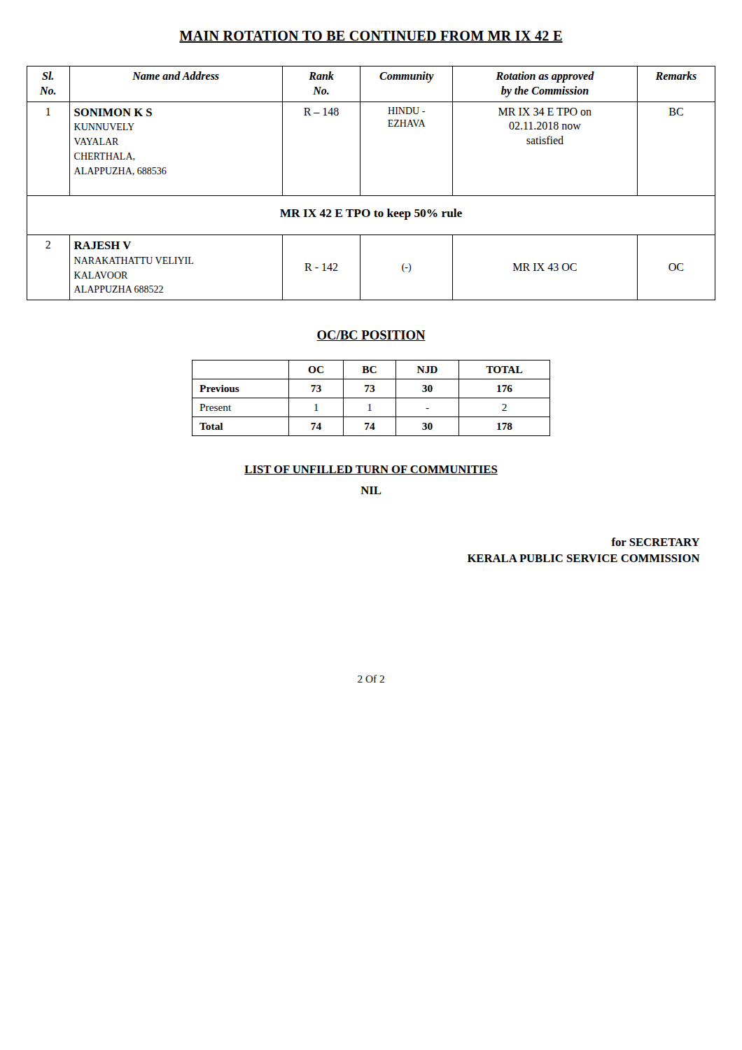MAIN ROTATION TO BE CONTINUED FROM MR IX 42 E
| Sl. No. | Name and Address | Rank No. | Community | Rotation as approved by the Commission | Remarks |
| --- | --- | --- | --- | --- | --- |
| 1 | SONIMON K S KUNNUVELY VAYALAR CHERTHALA, ALAPPUZHA, 688536 | R – 148 | HINDU - EZHAVA | MR IX 34 E TPO on 02.11.2018 now satisfied | BC |
| MR IX 42 E TPO to keep 50% rule |
| 2 | RAJESH V NARAKATHATTU VELIYIL KALAVOOR ALAPPUZHA 688522 | R - 142 | (-) | MR IX 43 OC | OC |
OC/BC POSITION
| | OC | BC | NJD | TOTAL |
| --- | --- | --- | --- | --- |
| Previous | 73 | 73 | 30 | 176 |
| Present | 1 | 1 | - | 2 |
| Total | 74 | 74 | 30 | 178 |
LIST OF UNFILLED TURN OF COMMUNITIES
NIL
for SECRETARY
KERALA PUBLIC SERVICE COMMISSION
2 Of 2